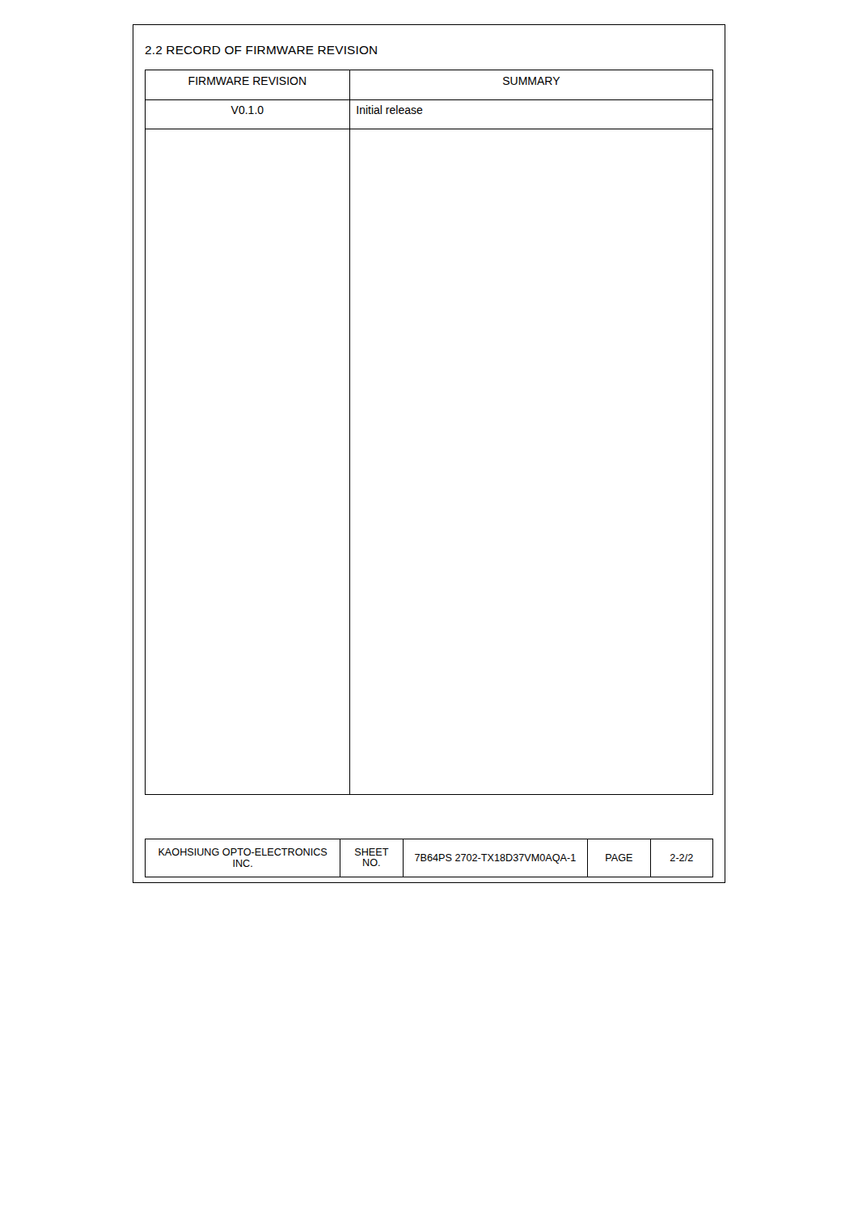2.2 RECORD OF FIRMWARE REVISION
| FIRMWARE REVISION | SUMMARY |
| --- | --- |
| V0.1.0 | Initial release |
| KAOHSIUNG OPTO-ELECTRONICS INC. | SHEET NO. | 7B64PS 2702-TX18D37VM0AQA-1 | PAGE | 2-2/2 |